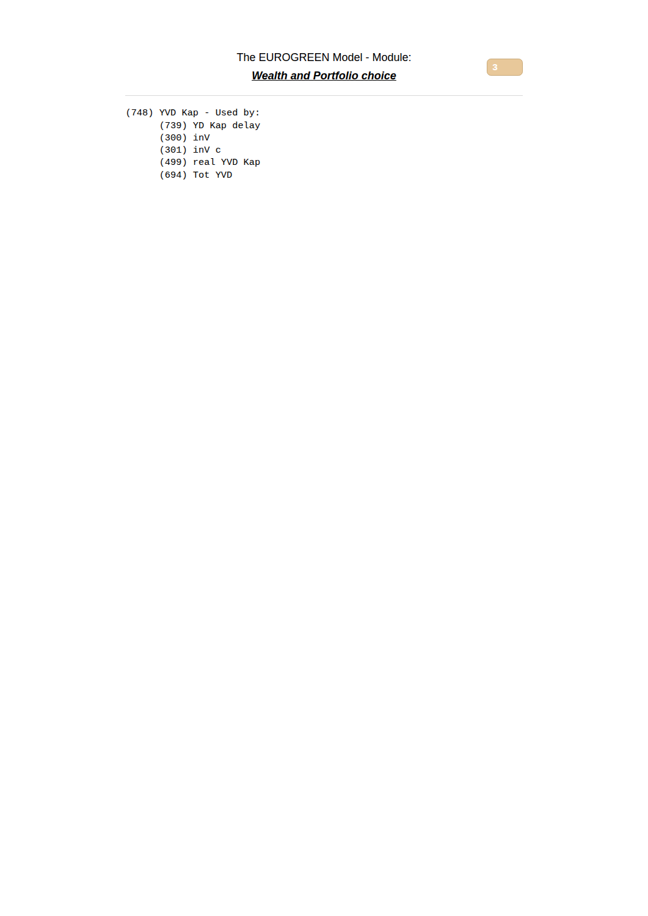3
The EUROGREEN Model - Module:
Wealth and Portfolio choice
(748) YVD Kap - Used by:
      (739) YD Kap delay
      (300) inV
      (301) inV c
      (499) real YVD Kap
      (694) Tot YVD